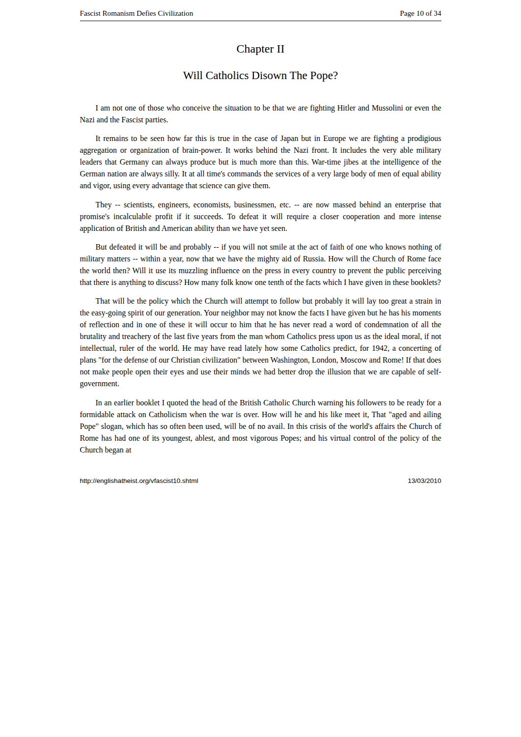Fascist Romanism Defies Civilization Page 10 of 34
Chapter II
Will Catholics Disown The Pope?
I am not one of those who conceive the situation to be that we are fighting Hitler and Mussolini or even the Nazi and the Fascist parties.
It remains to be seen how far this is true in the case of Japan but in Europe we are fighting a prodigious aggregation or organization of brain-power. It works behind the Nazi front. It includes the very able military leaders that Germany can always produce but is much more than this. War-time jibes at the intelligence of the German nation are always silly. It at all time's commands the services of a very large body of men of equal ability and vigor, using every advantage that science can give them.
They -- scientists, engineers, economists, businessmen, etc. -- are now massed behind an enterprise that promise's incalculable profit if it succeeds. To defeat it will require a closer cooperation and more intense application of British and American ability than we have yet seen.
But defeated it will be and probably -- if you will not smile at the act of faith of one who knows nothing of military matters -- within a year, now that we have the mighty aid of Russia. How will the Church of Rome face the world then? Will it use its muzzling influence on the press in every country to prevent the public perceiving that there is anything to discuss? How many folk know one tenth of the facts which I have given in these booklets?
That will be the policy which the Church will attempt to follow but probably it will lay too great a strain in the easy-going spirit of our generation. Your neighbor may not know the facts I have given but he has his moments of reflection and in one of these it will occur to him that he has never read a word of condemnation of all the brutality and treachery of the last five years from the man whom Catholics press upon us as the ideal moral, if not intellectual, ruler of the world. He may have read lately how some Catholics predict, for 1942, a concerting of plans "for the defense of our Christian civilization" between Washington, London, Moscow and Rome! If that does not make people open their eyes and use their minds we had better drop the illusion that we are capable of self-government.
In an earlier booklet I quoted the head of the British Catholic Church warning his followers to be ready for a formidable attack on Catholicism when the war is over. How will he and his like meet it, That "aged and ailing Pope" slogan, which has so often been used, will be of no avail. In this crisis of the world's affairs the Church of Rome has had one of its youngest, ablest, and most vigorous Popes; and his virtual control of the policy of the Church began at
http://englishatheist.org/vfascist10.shtml 13/03/2010